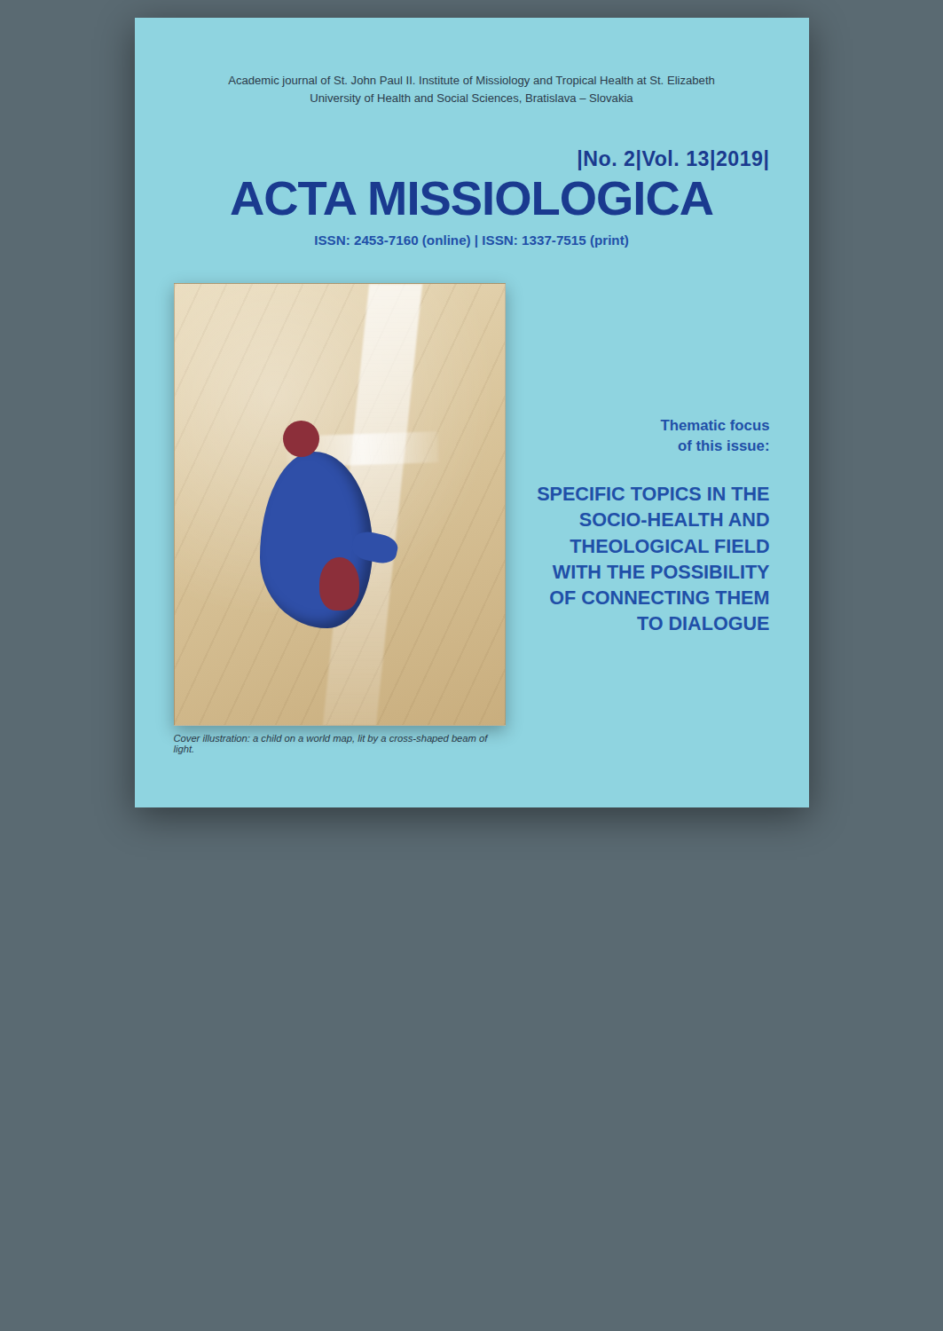Academic journal of St. John Paul II. Institute of Missiology and Tropical Health at St. Elizabeth University of Health and Social Sciences, Bratislava – Slovakia
|No. 2|Vol. 13|2019|
ACTA MISSIOLOGICA
ISSN: 2453-7160 (online) | ISSN: 1337-7515 (print)
Cover illustration: a child on a world map, lit by a cross-shaped beam of light.
Thematic focus
of this issue:
Specific topics in the socio-health and theological field with the possibility of connecting them to dialogue